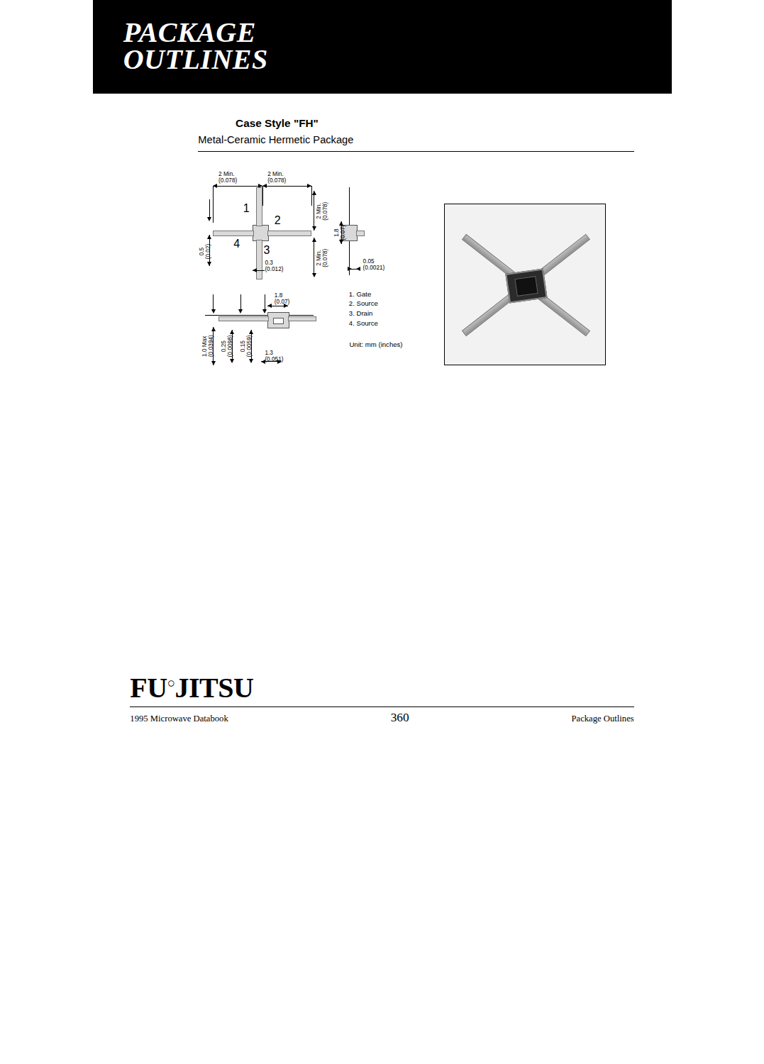PACKAGEOUTLINES
Case Style "FH"
Metal-Ceramic Hermetic Package
2 Min.(0.078)
2 Min.(0.078)
2 Min.(0.078)
2 Min.(0.078)
0.5(0.02)
1
2
3
4
0.3(0.012)
1.8(0.07)
0.05(0.0021)
Gate
Source
Drain
Source
Unit: mm (inches)
1.8(0.07)
1.0 Max(0.0394)
0.25(0.0098)
0.15(0.0059)
1.3(0.051)
FU○JITSU
1995 Microwave Databook 360 Package Outlines